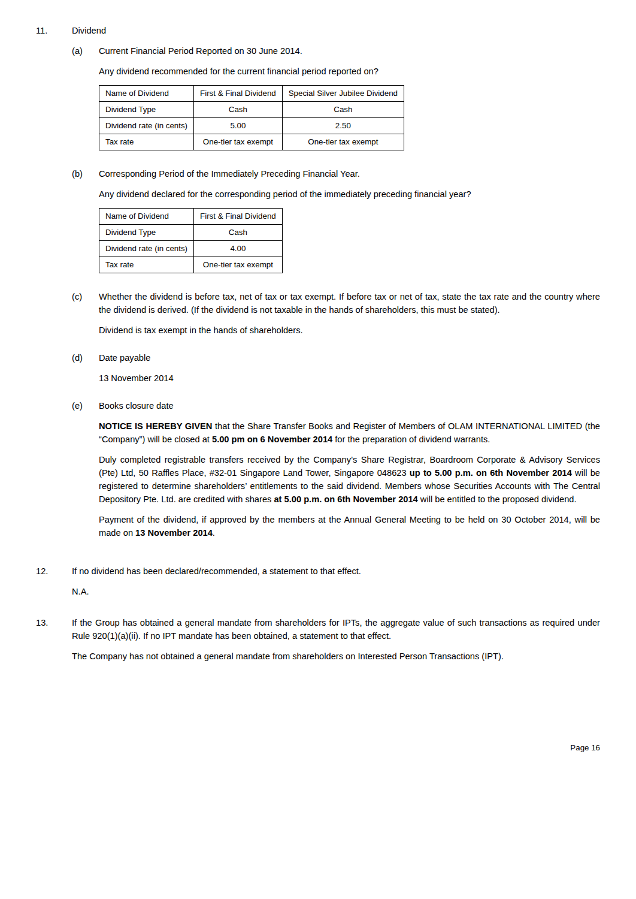11.
Dividend
(a)
Current Financial Period Reported on 30 June 2014.
Any dividend recommended for the current financial period reported on?
| Name of Dividend | First & Final Dividend | Special Silver Jubilee Dividend |
| Dividend Type | Cash | Cash |
| Dividend rate (in cents) | 5.00 | 2.50 |
| Tax rate | One-tier tax exempt | One-tier tax exempt |
(b)
Corresponding Period of the Immediately Preceding Financial Year.
Any dividend declared for the corresponding period of the immediately preceding financial year?
| Name of Dividend | First & Final Dividend |
| Dividend Type | Cash |
| Dividend rate (in cents) | 4.00 |
| Tax rate | One-tier tax exempt |
(c)
Whether the dividend is before tax, net of tax or tax exempt. If before tax or net of tax, state the tax rate and the country where the dividend is derived. (If the dividend is not taxable in the hands of shareholders, this must be stated).
Dividend is tax exempt in the hands of shareholders.
(d)
Date payable
13 November 2014
(e)
Books closure date
NOTICE IS HEREBY GIVEN that the Share Transfer Books and Register of Members of OLAM INTERNATIONAL LIMITED (the “Company”) will be closed at 5.00 pm on 6 November 2014 for the preparation of dividend warrants.
Duly completed registrable transfers received by the Company’s Share Registrar, Boardroom Corporate & Advisory Services (Pte) Ltd, 50 Raffles Place, #32-01 Singapore Land Tower, Singapore 048623 up to 5.00 p.m. on 6th November 2014 will be registered to determine shareholders’ entitlements to the said dividend. Members whose Securities Accounts with The Central Depository Pte. Ltd. are credited with shares at 5.00 p.m. on 6th November 2014 will be entitled to the proposed dividend.
Payment of the dividend, if approved by the members at the Annual General Meeting to be held on 30 October 2014, will be made on 13 November 2014.
12.
If no dividend has been declared/recommended, a statement to that effect.
N.A.
13.
If the Group has obtained a general mandate from shareholders for IPTs, the aggregate value of such transactions as required under Rule 920(1)(a)(ii). If no IPT mandate has been obtained, a statement to that effect.
The Company has not obtained a general mandate from shareholders on Interested Person Transactions (IPT).
Page 16